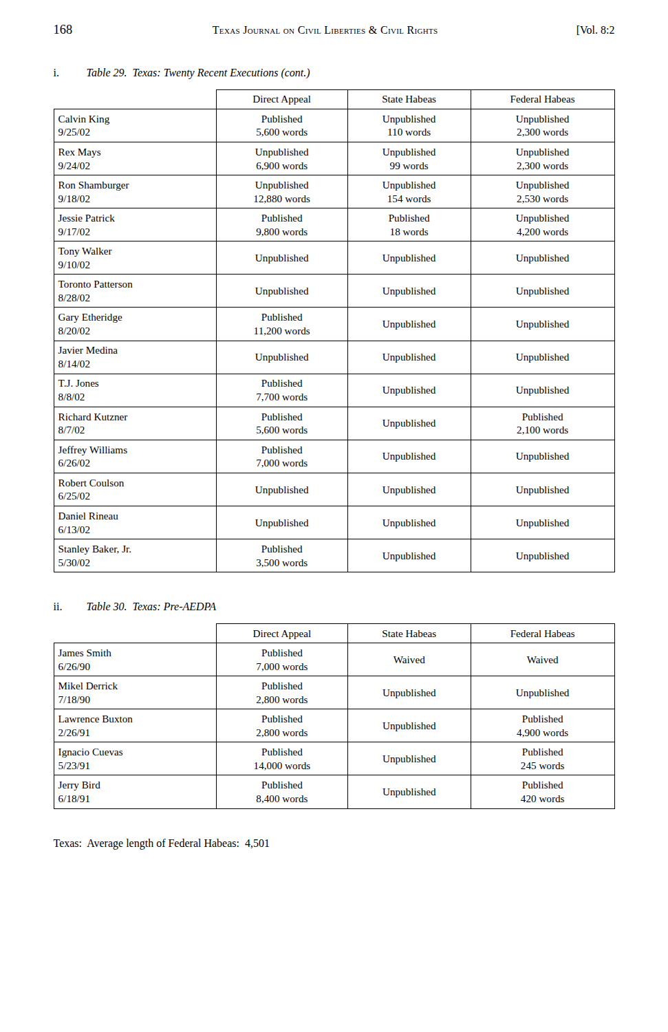168 Texas Journal on Civil Liberties & Civil Rights [Vol. 8:2
i. Table 29. Texas: Twenty Recent Executions (cont.)
| | Direct Appeal | State Habeas | Federal Habeas |
| --- | --- | --- | --- |
| Calvin King 9/25/02 | Published 5,600 words | Unpublished 110 words | Unpublished 2,300 words |
| Rex Mays 9/24/02 | Unpublished 6,900 words | Unpublished 99 words | Unpublished 2,300 words |
| Ron Shamburger 9/18/02 | Unpublished 12,880 words | Unpublished 154 words | Unpublished 2,530 words |
| Jessie Patrick 9/17/02 | Published 9,800 words | Published 18 words | Unpublished 4,200 words |
| Tony Walker 9/10/02 | Unpublished | Unpublished | Unpublished |
| Toronto Patterson 8/28/02 | Unpublished | Unpublished | Unpublished |
| Gary Etheridge 8/20/02 | Published 11,200 words | Unpublished | Unpublished |
| Javier Medina 8/14/02 | Unpublished | Unpublished | Unpublished |
| T.J. Jones 8/8/02 | Published 7,700 words | Unpublished | Unpublished |
| Richard Kutzner 8/7/02 | Published 5,600 words | Unpublished | Published 2,100 words |
| Jeffrey Williams 6/26/02 | Published 7,000 words | Unpublished | Unpublished |
| Robert Coulson 6/25/02 | Unpublished | Unpublished | Unpublished |
| Daniel Rineau 6/13/02 | Unpublished | Unpublished | Unpublished |
| Stanley Baker, Jr. 5/30/02 | Published 3,500 words | Unpublished | Unpublished |
ii. Table 30. Texas: Pre-AEDPA
| | Direct Appeal | State Habeas | Federal Habeas |
| --- | --- | --- | --- |
| James Smith 6/26/90 | Published 7,000 words | Waived | Waived |
| Mikel Derrick 7/18/90 | Published 2,800 words | Unpublished | Unpublished |
| Lawrence Buxton 2/26/91 | Published 2,800 words | Unpublished | Published 4,900 words |
| Ignacio Cuevas 5/23/91 | Published 14,000 words | Unpublished | Published 245 words |
| Jerry Bird 6/18/91 | Published 8,400 words | Unpublished | Published 420 words |
Texas: Average length of Federal Habeas: 4,501